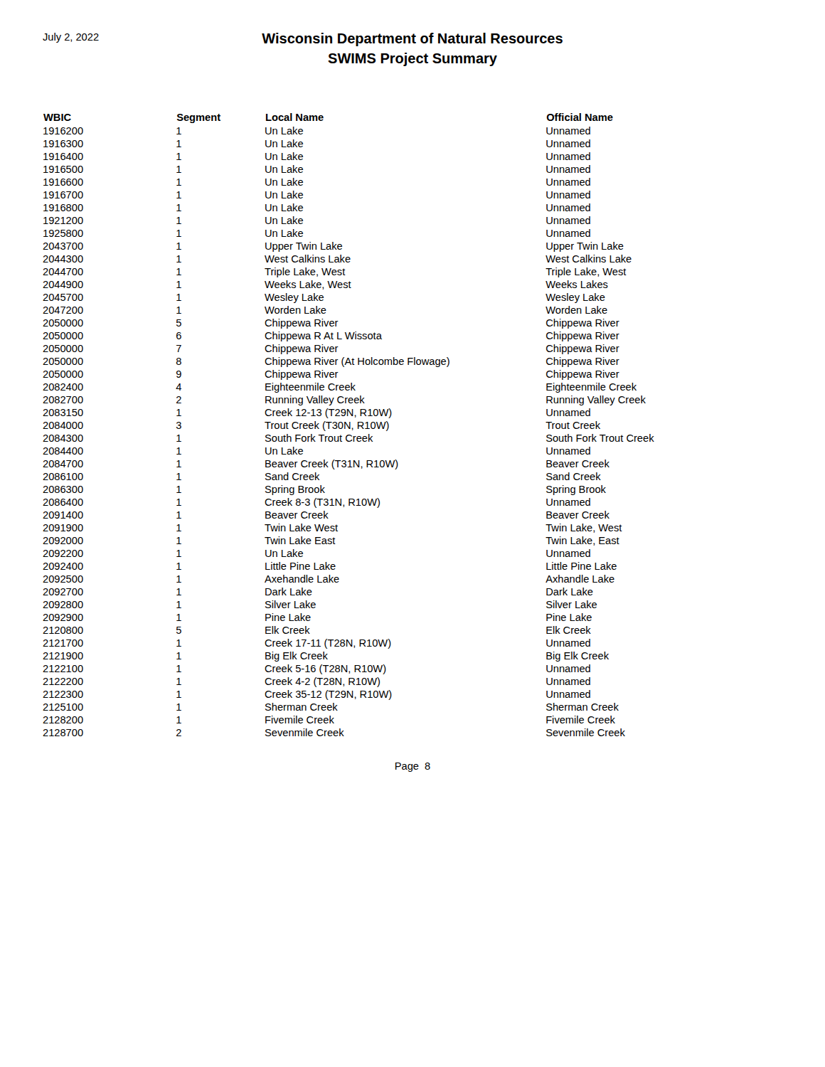July 2, 2022
Wisconsin Department of Natural Resources
SWIMS Project Summary
| WBIC | Segment | Local Name | Official Name |
| --- | --- | --- | --- |
| 1916200 | 1 | Un Lake | Unnamed |
| 1916300 | 1 | Un Lake | Unnamed |
| 1916400 | 1 | Un Lake | Unnamed |
| 1916500 | 1 | Un Lake | Unnamed |
| 1916600 | 1 | Un Lake | Unnamed |
| 1916700 | 1 | Un Lake | Unnamed |
| 1916800 | 1 | Un Lake | Unnamed |
| 1921200 | 1 | Un Lake | Unnamed |
| 1925800 | 1 | Un Lake | Unnamed |
| 2043700 | 1 | Upper Twin Lake | Upper Twin Lake |
| 2044300 | 1 | West Calkins Lake | West Calkins Lake |
| 2044700 | 1 | Triple Lake, West | Triple Lake, West |
| 2044900 | 1 | Weeks Lake, West | Weeks Lakes |
| 2045700 | 1 | Wesley Lake | Wesley Lake |
| 2047200 | 1 | Worden Lake | Worden Lake |
| 2050000 | 5 | Chippewa River | Chippewa River |
| 2050000 | 6 | Chippewa R At L Wissota | Chippewa River |
| 2050000 | 7 | Chippewa River | Chippewa River |
| 2050000 | 8 | Chippewa River (At Holcombe Flowage) | Chippewa River |
| 2050000 | 9 | Chippewa River | Chippewa River |
| 2082400 | 4 | Eighteenmile Creek | Eighteenmile Creek |
| 2082700 | 2 | Running Valley Creek | Running Valley Creek |
| 2083150 | 1 | Creek 12-13 (T29N, R10W) | Unnamed |
| 2084000 | 3 | Trout Creek (T30N, R10W) | Trout Creek |
| 2084300 | 1 | South Fork Trout Creek | South Fork Trout Creek |
| 2084400 | 1 | Un Lake | Unnamed |
| 2084700 | 1 | Beaver Creek (T31N, R10W) | Beaver Creek |
| 2086100 | 1 | Sand Creek | Sand Creek |
| 2086300 | 1 | Spring Brook | Spring Brook |
| 2086400 | 1 | Creek 8-3 (T31N, R10W) | Unnamed |
| 2091400 | 1 | Beaver Creek | Beaver Creek |
| 2091900 | 1 | Twin Lake West | Twin Lake, West |
| 2092000 | 1 | Twin Lake East | Twin Lake, East |
| 2092200 | 1 | Un Lake | Unnamed |
| 2092400 | 1 | Little Pine Lake | Little Pine Lake |
| 2092500 | 1 | Axehandle Lake | Axhandle Lake |
| 2092700 | 1 | Dark Lake | Dark Lake |
| 2092800 | 1 | Silver Lake | Silver Lake |
| 2092900 | 1 | Pine Lake | Pine Lake |
| 2120800 | 5 | Elk Creek | Elk Creek |
| 2121700 | 1 | Creek 17-11 (T28N, R10W) | Unnamed |
| 2121900 | 1 | Big Elk Creek | Big Elk Creek |
| 2122100 | 1 | Creek 5-16 (T28N, R10W) | Unnamed |
| 2122200 | 1 | Creek 4-2 (T28N, R10W) | Unnamed |
| 2122300 | 1 | Creek 35-12 (T29N, R10W) | Unnamed |
| 2125100 | 1 | Sherman Creek | Sherman Creek |
| 2128200 | 1 | Fivemile Creek | Fivemile Creek |
| 2128700 | 2 | Sevenmile Creek | Sevenmile Creek |
Page 8